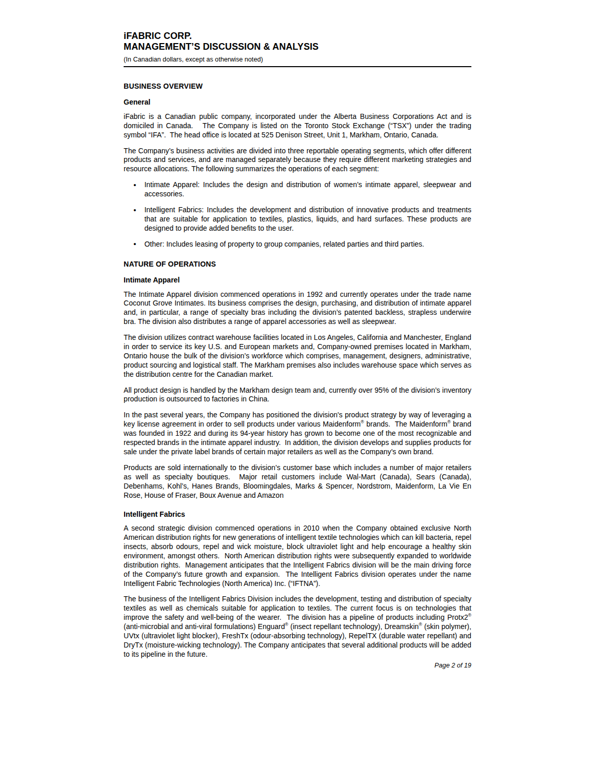iFABRIC CORP.
MANAGEMENT’S DISCUSSION & ANALYSIS
(In Canadian dollars, except as otherwise noted)
BUSINESS OVERVIEW
General
iFabric is a Canadian public company, incorporated under the Alberta Business Corporations Act and is domiciled in Canada. The Company is listed on the Toronto Stock Exchange (“TSX”) under the trading symbol “IFA”. The head office is located at 525 Denison Street, Unit 1, Markham, Ontario, Canada.
The Company’s business activities are divided into three reportable operating segments, which offer different products and services, and are managed separately because they require different marketing strategies and resource allocations. The following summarizes the operations of each segment:
Intimate Apparel: Includes the design and distribution of women’s intimate apparel, sleepwear and accessories.
Intelligent Fabrics: Includes the development and distribution of innovative products and treatments that are suitable for application to textiles, plastics, liquids, and hard surfaces. These products are designed to provide added benefits to the user.
Other: Includes leasing of property to group companies, related parties and third parties.
NATURE OF OPERATIONS
Intimate Apparel
The Intimate Apparel division commenced operations in 1992 and currently operates under the trade name Coconut Grove Intimates. Its business comprises the design, purchasing, and distribution of intimate apparel and, in particular, a range of specialty bras including the division’s patented backless, strapless underwire bra. The division also distributes a range of apparel accessories as well as sleepwear.
The division utilizes contract warehouse facilities located in Los Angeles, California and Manchester, England in order to service its key U.S. and European markets and, Company-owned premises located in Markham, Ontario house the bulk of the division’s workforce which comprises, management, designers, administrative, product sourcing and logistical staff. The Markham premises also includes warehouse space which serves as the distribution centre for the Canadian market.
All product design is handled by the Markham design team and, currently over 95% of the division’s inventory production is outsourced to factories in China.
In the past several years, the Company has positioned the division's product strategy by way of leveraging a key license agreement in order to sell products under various Maidenform® brands. The Maidenform® brand was founded in 1922 and during its 94-year history has grown to become one of the most recognizable and respected brands in the intimate apparel industry. In addition, the division develops and supplies products for sale under the private label brands of certain major retailers as well as the Company’s own brand.
Products are sold internationally to the division’s customer base which includes a number of major retailers as well as specialty boutiques. Major retail customers include Wal-Mart (Canada), Sears (Canada), Debenhams, Kohl’s, Hanes Brands, Bloomingdales, Marks & Spencer, Nordstrom, Maidenform, La Vie En Rose, House of Fraser, Boux Avenue and Amazon
Intelligent Fabrics
A second strategic division commenced operations in 2010 when the Company obtained exclusive North American distribution rights for new generations of intelligent textile technologies which can kill bacteria, repel insects, absorb odours, repel and wick moisture, block ultraviolet light and help encourage a healthy skin environment, amongst others. North American distribution rights were subsequently expanded to worldwide distribution rights. Management anticipates that the Intelligent Fabrics division will be the main driving force of the Company’s future growth and expansion. The Intelligent Fabrics division operates under the name Intelligent Fabric Technologies (North America) Inc. (“IFTNA”).
The business of the Intelligent Fabrics Division includes the development, testing and distribution of specialty textiles as well as chemicals suitable for application to textiles. The current focus is on technologies that improve the safety and well-being of the wearer. The division has a pipeline of products including Protx2® (anti-microbial and anti-viral formulations) Enguard® (insect repellant technology), Dreamskin® (skin polymer), UVtx (ultraviolet light blocker), FreshTx (odour-absorbing technology), RepelTX (durable water repellant) and DryTx (moisture-wicking technology). The Company anticipates that several additional products will be added to its pipeline in the future.
Page 2 of 19